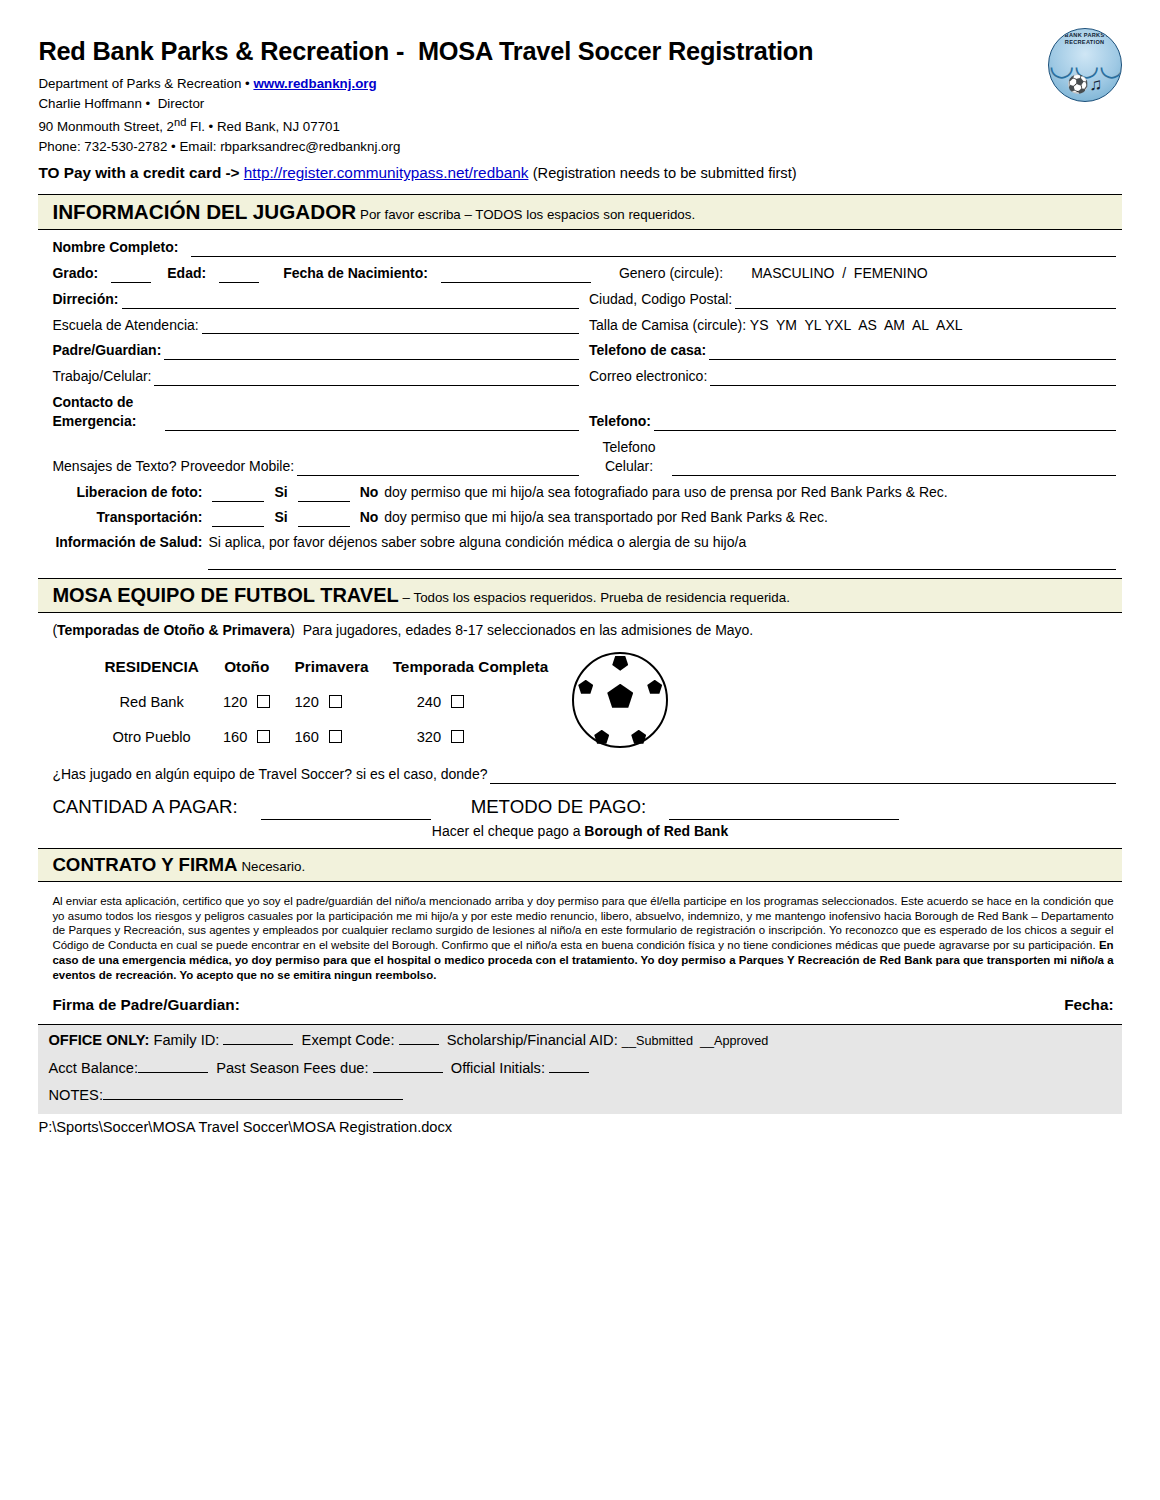Red Bank Parks & Recreation - MOSA Travel Soccer Registration
Department of Parks & Recreation • www.redbanknj.org
Charlie Hoffmann • Director
90 Monmouth Street, 2nd Fl. • Red Bank, NJ 07701
Phone: 732-530-2782 • Email: rbparksandrec@redbanknj.org
RED BANK PARKS AND RECREATION
◡◡◡
⚽♫
TO Pay with a credit card -> http://register.communitypass.net/redbank (Registration needs to be submitted first)
INFORMACIÓN DEL JUGADOR Por favor escriba – TODOS los espacios son requeridos.
Nombre Completo:
Grado: Edad: Fecha de Nacimiento: Genero (circule): MASCULINO / FEMENINO
Dirreción:
Ciudad, Codigo Postal:
Escuela de Atendencia:
Talla de Camisa (circule): YS YM YL YXL AS AM AL AXL
Padre/Guardian:
Telefono de casa:
Trabajo/Celular:
Correo electronico:
Contacto de Emergencia:
Telefono:
Mensajes de Texto? Proveedor Mobile:
Telefono Celular:
Liberacion de foto: Si No doy permiso que mi hijo/a sea fotografiado para uso de prensa por Red Bank Parks & Rec.
Transportación: Si No doy permiso que mi hijo/a sea transportado por Red Bank Parks & Rec.
Información de Salud: Si aplica, por favor déjenos saber sobre alguna condición médica o alergia de su hijo/a
MOSA EQUIPO DE FUTBOL TRAVEL – Todos los espacios requeridos. Prueba de residencia requerida.
(Temporadas de Otoño & Primavera) Para jugadores, edades 8-17 seleccionados en las admisiones de Mayo.
| RESIDENCIA | Otoño | Primavera | Temporada Completa | |
| --- | --- | --- | --- | --- |
| Red Bank | 120 | 120 | 240 |
| Otro Pueblo | 160 | 160 | 320 |
¿Has jugado en algún equipo de Travel Soccer? si es el caso, donde?
CANTIDAD A PAGAR: METODO DE PAGO:
Hacer el cheque pago a Borough of Red Bank
CONTRATO Y FIRMA Necesario.
Al enviar esta aplicación, certifico que yo soy el padre/guardián del niño/a mencionado arriba y doy permiso para que él/ella participe en los programas seleccionados. Este acuerdo se hace en la condición que yo asumo todos los riesgos y peligros casuales por la participación me mi hijo/a y por este medio renuncio, libero, absuelvo, indemnizo, y me mantengo inofensivo hacia Borough de Red Bank – Departamento de Parques y Recreación, sus agentes y empleados por cualquier reclamo surgido de lesiones al niño/a en este formulario de registración o inscripción. Yo reconozco que es esperado de los chicos a seguir el Código de Conducta en cual se puede encontrar en el website del Borough. Confirmo que el niño/a esta en buena condición física y no tiene condiciones médicas que puede agravarse por su participación. En caso de una emergencia médica, yo doy permiso para que el hospital o medico proceda con el tratamiento. Yo doy permiso a Parques Y Recreación de Red Bank para que transporten mi niño/a a eventos de recreación. Yo acepto que no se emitira ningun reembolso.
Firma de Padre/Guardian: Fecha:
OFFICE ONLY: Family ID: Exempt Code: Scholarship/Financial AID: __Submitted __Approved
Acct Balance: Past Season Fees due: Official Initials:
NOTES:
P:\Sports\Soccer\MOSA Travel Soccer\MOSA Registration.docx